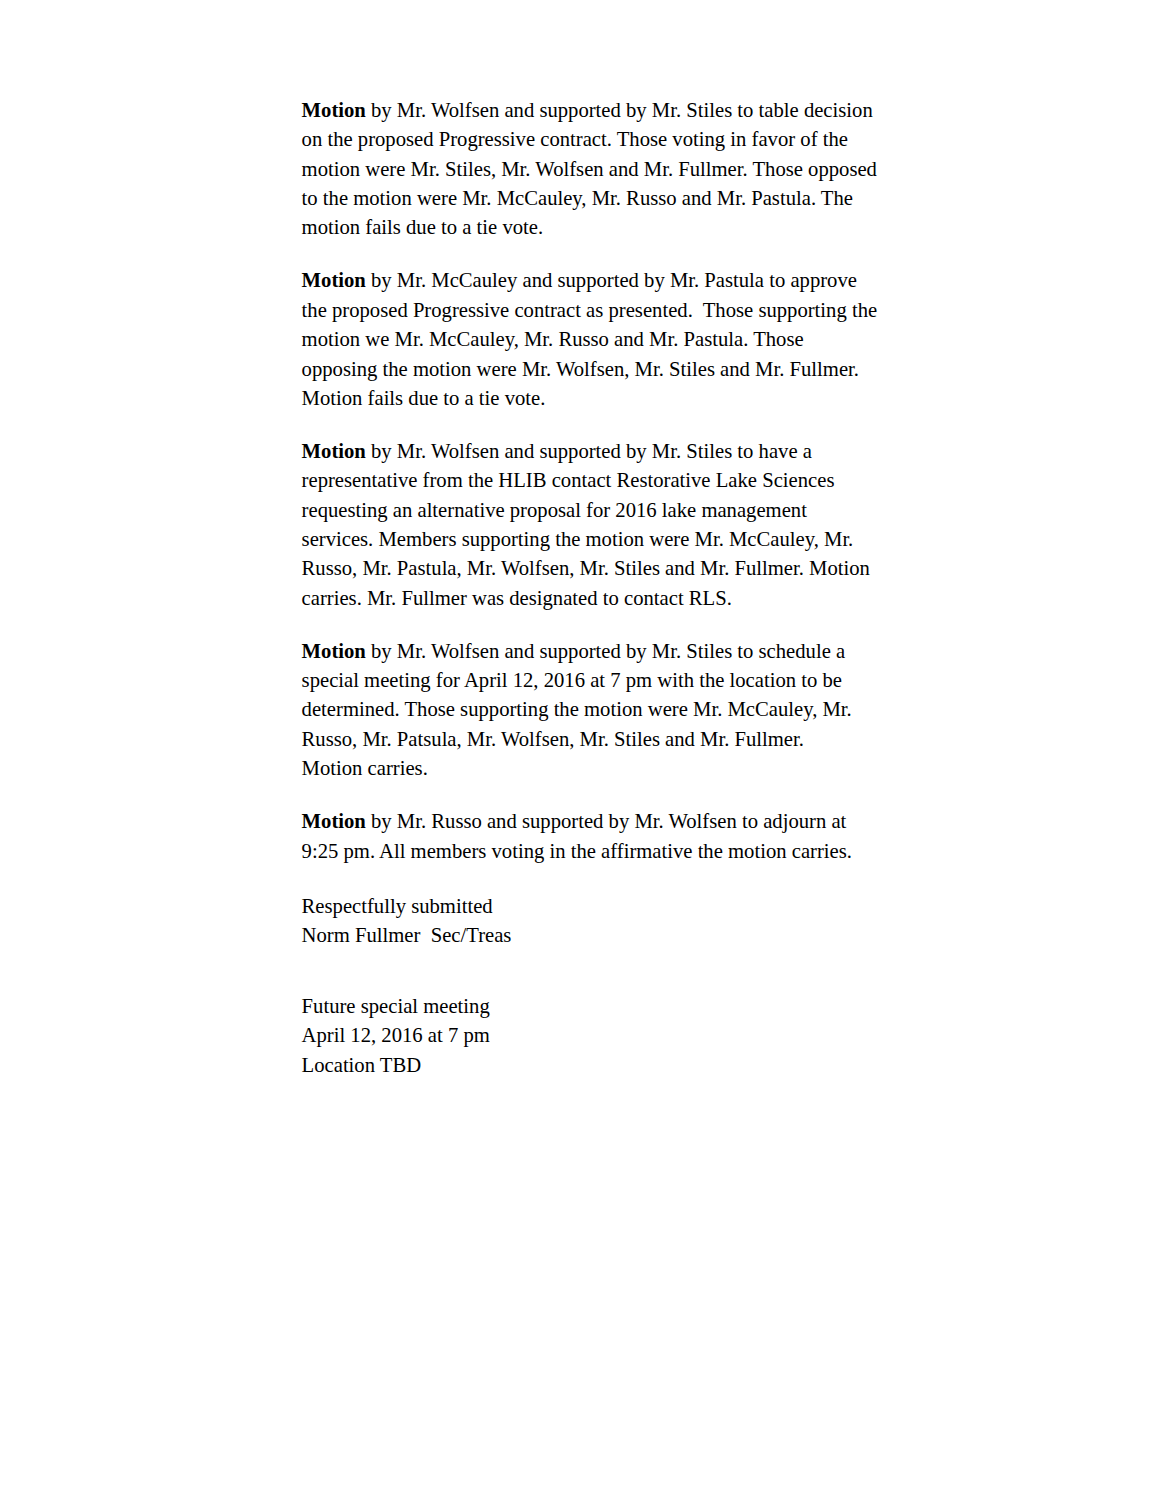Motion by Mr. Wolfsen and supported by Mr. Stiles to table decision on the proposed Progressive contract. Those voting in favor of the motion were Mr. Stiles, Mr. Wolfsen and Mr. Fullmer. Those opposed to the motion were Mr. McCauley, Mr. Russo and Mr. Pastula. The motion fails due to a tie vote.
Motion by Mr. McCauley and supported by Mr. Pastula to approve the proposed Progressive contract as presented. Those supporting the motion we Mr. McCauley, Mr. Russo and Mr. Pastula. Those opposing the motion were Mr. Wolfsen, Mr. Stiles and Mr. Fullmer. Motion fails due to a tie vote.
Motion by Mr. Wolfsen and supported by Mr. Stiles to have a representative from the HLIB contact Restorative Lake Sciences requesting an alternative proposal for 2016 lake management services. Members supporting the motion were Mr. McCauley, Mr. Russo, Mr. Pastula, Mr. Wolfsen, Mr. Stiles and Mr. Fullmer. Motion carries. Mr. Fullmer was designated to contact RLS.
Motion by Mr. Wolfsen and supported by Mr. Stiles to schedule a special meeting for April 12, 2016 at 7 pm with the location to be determined. Those supporting the motion were Mr. McCauley, Mr. Russo, Mr. Patsula, Mr. Wolfsen, Mr. Stiles and Mr. Fullmer.
Motion carries.
Motion by Mr. Russo and supported by Mr. Wolfsen to adjourn at 9:25 pm. All members voting in the affirmative the motion carries.
Respectfully submitted
Norm Fullmer Sec/Treas
Future special meeting
April 12, 2016 at 7 pm
Location TBD